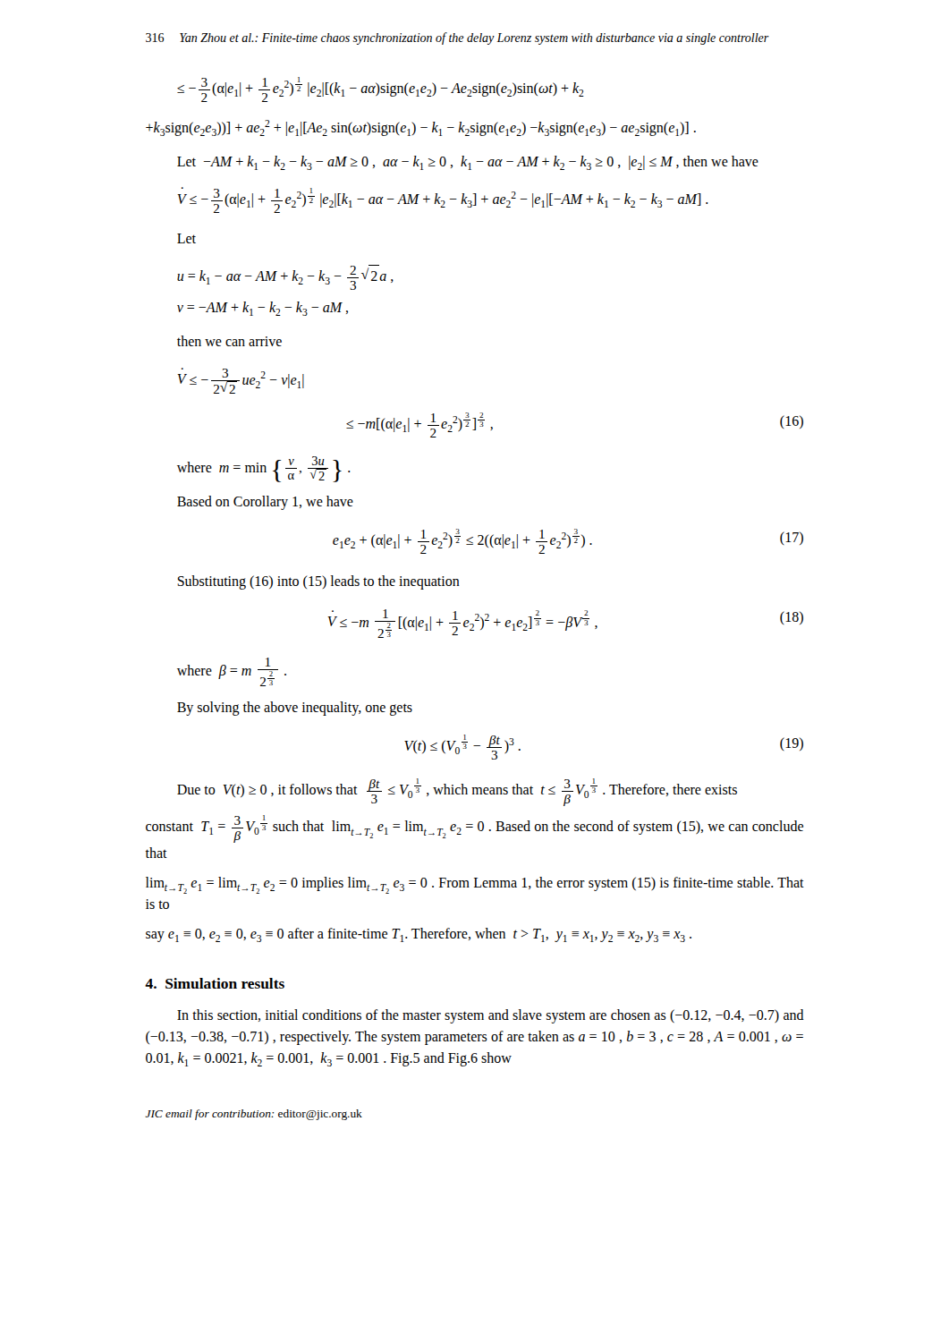316 Yan Zhou et al.: Finite-time chaos synchronization of the delay Lorenz system with disturbance via a single controller
≤ −32(α|e1| + 12 e22)12 |e2|[(k1 − aα)sign(e1e2) − Ae2sign(e2)sin(ωt) + k2
+k3sign(e2e3))] + ae22 + |e1|[Ae2 sin(ωt)sign(e1) − k1 − k2sign(e1e2) −k3sign(e1e3) − ae2sign(e1)] .
Let −AM + k1 − k2 − k3 − aM ≥ 0 , aα − k1 ≥ 0 , k1 − aα − AM + k2 − k3 ≥ 0 , |e2| ≤ M , then we have
V ≤ −32(α|e1| + 12 e22)12 |e2|[k1 − aα − AM + k2 − k3] + ae22 − |e1|[−AM + k1 − k2 − k3 − aM] .
Let
u = k1 − aα − AM + k2 − k3 − 232 a , v = −AM + k1 − k2 − k3 − aM ,
then we can arrive
V ≤ −322 ue22 − v|e1|
(16) ≤ −m[(α|e1| + 12 e22)32]23 ,
where m = min {vα, 3u 2} .
Based on Corollary 1, we have
(17) e1e2 + (α|e1| + 12 e22)32 ≤ 2((α|e1| + 12 e22)32) .
Substituting (16) into (15) leads to the inequation
(18) V ≤ −m 1223[(α|e1| + 12 e22)2 + e1e2]23 = −βV23 ,
where β = m 1223 .
By solving the above inequality, one gets
(19) V(t) ≤ (V013 − βt 3)3 .
Due to V(t) ≥ 0 , it follows that βt 3 ≤ V013 , which means that t ≤ 3 β V013 . Therefore, there exists
constant T1 = 3 β V013 such that limt→T2 e1 = limt→T2 e2 = 0 . Based on the second of system (15), we can conclude that
limt→T2 e1 = limt→T2 e2 = 0 implies limt→T2 e3 = 0 . From Lemma 1, the error system (15) is finite-time stable. That is to
say e1 ≡ 0, e2 ≡ 0, e3 ≡ 0 after a finite-time T1. Therefore, when t > T1, y1 ≡ x1, y2 ≡ x2, y3 ≡ x3 .
4. Simulation results
In this section, initial conditions of the master system and slave system are chosen as (−0.12, −0.4, −0.7) and (−0.13, −0.38, −0.71) , respectively. The system parameters of are taken as a = 10 , b = 3 , c = 28 , A = 0.001 , ω = 0.01, k1 = 0.0021, k2 = 0.001, k3 = 0.001 . Fig.5 and Fig.6 show
JIC email for contribution: editor@jic.org.uk